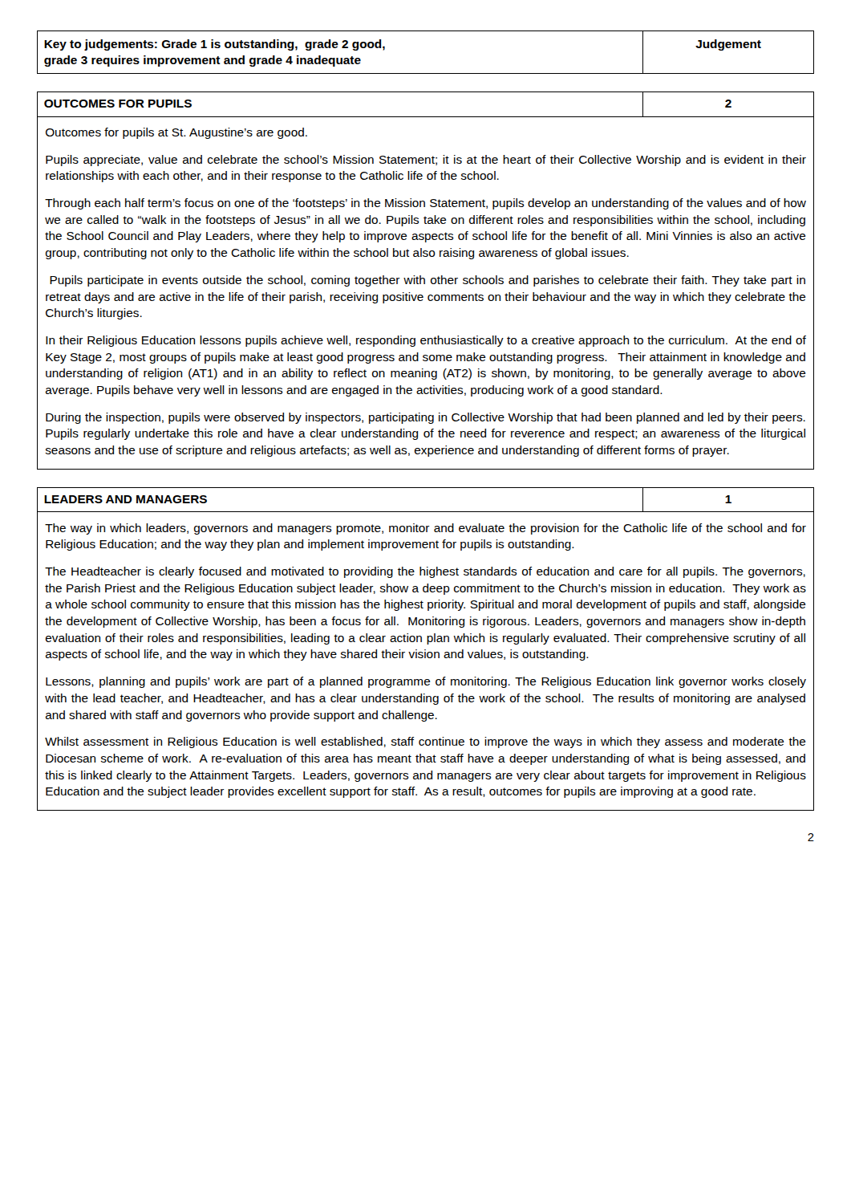| Key to judgements: Grade 1 is outstanding, grade 2 good, grade 3 requires improvement and grade 4 inadequate | Judgement |
| OUTCOMES FOR PUPILS | 2 |
Outcomes for pupils at St. Augustine’s are good.
Pupils appreciate, value and celebrate the school’s Mission Statement; it is at the heart of their Collective Worship and is evident in their relationships with each other, and in their response to the Catholic life of the school.
Through each half term’s focus on one of the ‘footsteps’ in the Mission Statement, pupils develop an understanding of the values and of how we are called to “walk in the footsteps of Jesus” in all we do. Pupils take on different roles and responsibilities within the school, including the School Council and Play Leaders, where they help to improve aspects of school life for the benefit of all. Mini Vinnies is also an active group, contributing not only to the Catholic life within the school but also raising awareness of global issues.
Pupils participate in events outside the school, coming together with other schools and parishes to celebrate their faith. They take part in retreat days and are active in the life of their parish, receiving positive comments on their behaviour and the way in which they celebrate the Church’s liturgies.
In their Religious Education lessons pupils achieve well, responding enthusiastically to a creative approach to the curriculum. At the end of Key Stage 2, most groups of pupils make at least good progress and some make outstanding progress. Their attainment in knowledge and understanding of religion (AT1) and in an ability to reflect on meaning (AT2) is shown, by monitoring, to be generally average to above average. Pupils behave very well in lessons and are engaged in the activities, producing work of a good standard.
During the inspection, pupils were observed by inspectors, participating in Collective Worship that had been planned and led by their peers. Pupils regularly undertake this role and have a clear understanding of the need for reverence and respect; an awareness of the liturgical seasons and the use of scripture and religious artefacts; as well as, experience and understanding of different forms of prayer.
| LEADERS AND MANAGERS | 1 |
The way in which leaders, governors and managers promote, monitor and evaluate the provision for the Catholic life of the school and for Religious Education; and the way they plan and implement improvement for pupils is outstanding.
The Headteacher is clearly focused and motivated to providing the highest standards of education and care for all pupils. The governors, the Parish Priest and the Religious Education subject leader, show a deep commitment to the Church’s mission in education. They work as a whole school community to ensure that this mission has the highest priority. Spiritual and moral development of pupils and staff, alongside the development of Collective Worship, has been a focus for all. Monitoring is rigorous. Leaders, governors and managers show in-depth evaluation of their roles and responsibilities, leading to a clear action plan which is regularly evaluated. Their comprehensive scrutiny of all aspects of school life, and the way in which they have shared their vision and values, is outstanding.
Lessons, planning and pupils’ work are part of a planned programme of monitoring. The Religious Education link governor works closely with the lead teacher, and Headteacher, and has a clear understanding of the work of the school. The results of monitoring are analysed and shared with staff and governors who provide support and challenge.
Whilst assessment in Religious Education is well established, staff continue to improve the ways in which they assess and moderate the Diocesan scheme of work. A re-evaluation of this area has meant that staff have a deeper understanding of what is being assessed, and this is linked clearly to the Attainment Targets. Leaders, governors and managers are very clear about targets for improvement in Religious Education and the subject leader provides excellent support for staff. As a result, outcomes for pupils are improving at a good rate.
2